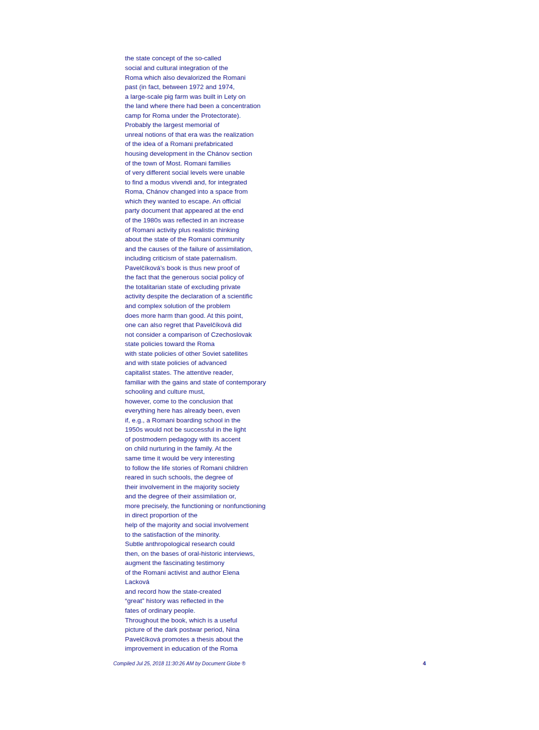the state concept of the so-called
social and cultural integration of the
Roma which also devalorized the Romani
past (in fact, between 1972 and 1974,
a large-scale pig farm was built in Lety on
the land where there had been a concentration
camp for Roma under the Protectorate).
Probably the largest memorial of
unreal notions of that era was the realization
of the idea of a Romani prefabricated
housing development in the Chánov section
of the town of Most. Romani families
of very different social levels were unable
to find a modus vivendi and, for integrated
Roma, Chánov changed into a space from
which they wanted to escape. An official
party document that appeared at the end
of the 1980s was reflected in an increase
of Romani activity plus realistic thinking
about the state of the Romani community
and the causes of the failure of assimilation,
including criticism of state paternalism.
Pavelčíková’s book is thus new proof of
the fact that the generous social policy of
the totalitarian state of excluding private
activity despite the declaration of a scientific
and complex solution of the problem
does more harm than good. At this point,
one can also regret that Pavelčíková did
not consider a comparison of Czechoslovak
state policies toward the Roma
with state policies of other Soviet satellites
and with state policies of advanced
capitalist states. The attentive reader,
familiar with the gains and state of contemporary
schooling and culture must,
however, come to the conclusion that
everything here has already been, even
if, e.g., a Romani boarding school in the
1950s would not be successful in the light
of postmodern pedagogy with its accent
on child nurturing in the family. At the
same time it would be very interesting
to follow the life stories of Romani children
reared in such schools, the degree of
their involvement in the majority society
and the degree of their assimilation or,
more precisely, the functioning or nonfunctioning
in direct proportion of the
help of the majority and social involvement
to the satisfaction of the minority.
Subtle anthropological research could
then, on the bases of oral-historic interviews,
augment the fascinating testimony
of the Romani activist and author Elena
Lacková
and record how the state-created
“great” history was reflected in the
fates of ordinary people.
Throughout the book, which is a useful
picture of the dark postwar period, Nina
Pavelčíková promotes a thesis about the
improvement in education of the Roma
Compiled Jul 25, 2018 11:30:26 AM by Document Globe ® 4